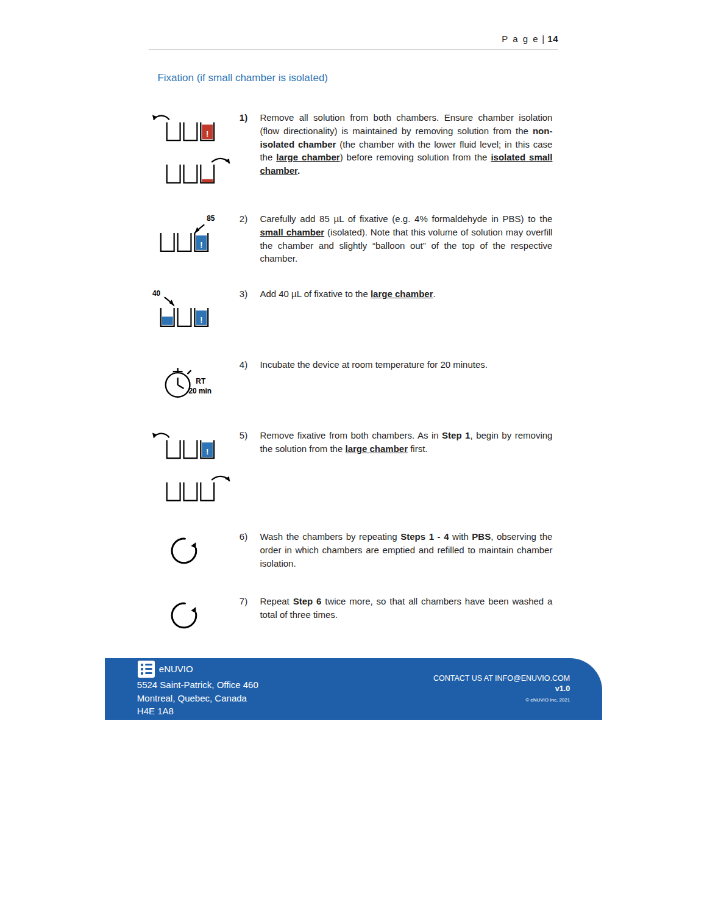P a g e | 14
Fixation (if small chamber is isolated)
!
1)
Remove all solution from both chambers. Ensure chamber isolation (flow directionality) is maintained by removing solution from the non-isolated chamber (the chamber with the lower fluid level; in this case the large chamber) before removing solution from the isolated small chamber.
85 !
2)
Carefully add 85 µL of fixative (e.g. 4% formaldehyde in PBS) to the small chamber (isolated). Note that this volume of solution may overfill the chamber and slightly “balloon out” of the top of the respective chamber.
40 !
3)
Add 40 µL of fixative to the large chamber.
RT 20 min
4)
Incubate the device at room temperature for 20 minutes.
!
5)
Remove fixative from both chambers. As in Step 1, begin by removing the solution from the large chamber first.
6)
Wash the chambers by repeating Steps 1 - 4 with PBS, observing the order in which chambers are emptied and refilled to maintain chamber isolation.
7)
Repeat Step 6 twice more, so that all chambers have been washed a total of three times.
eNUVIO
5524 Saint-Patrick, Office 460
Montreal, Quebec, Canada
H4E 1A8
CONTACT US AT INFO@ENUVIO.COM
v1.0
© eNUVIO Inc, 2021